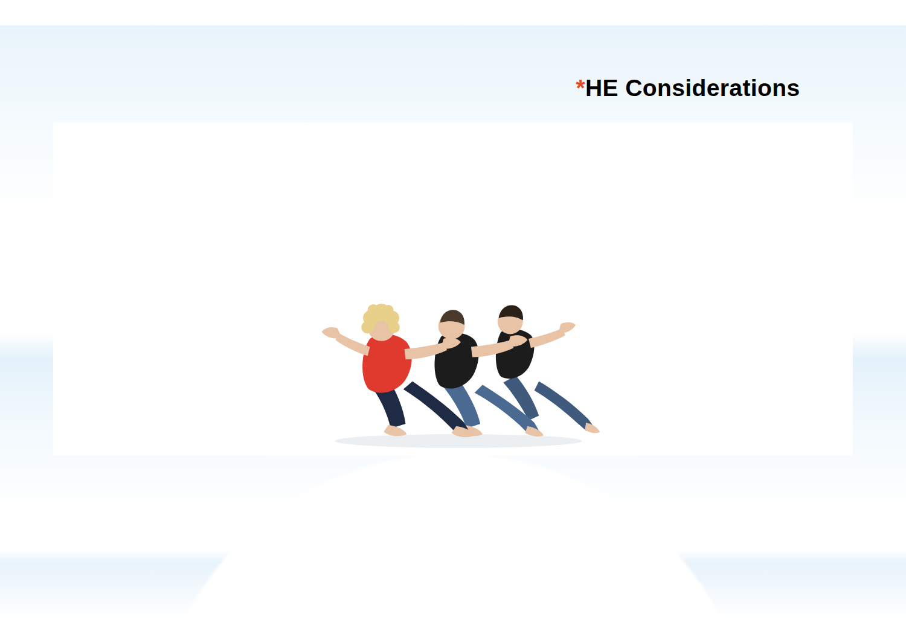*HE Considerations
Three contemporary dancers A woman with curly blonde hair wearing a red sleeveless top and navy jeans crouches with one arm extended forward. Behind her, two men in black tank tops and blue jeans crouch and reach forward in similar poses. All are barefoot on a white floor.